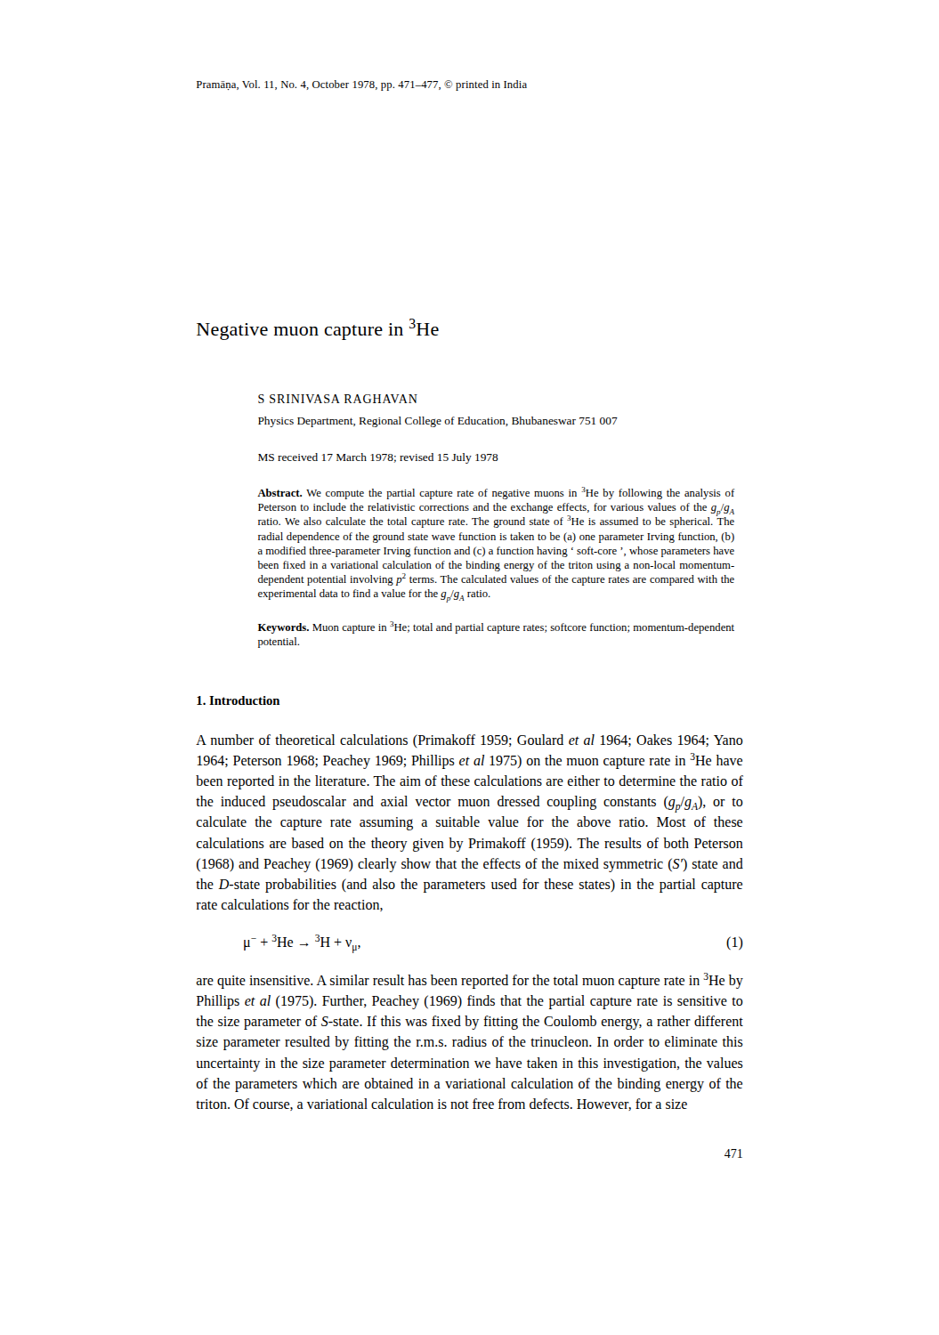Pramāṇa, Vol. 11, No. 4, October 1978, pp. 471–477, © printed in India
Negative muon capture in 3He
S SRINIVASA RAGHAVAN
Physics Department, Regional College of Education, Bhubaneswar 751 007
MS received 17 March 1978; revised 15 July 1978
Abstract. We compute the partial capture rate of negative muons in 3He by following the analysis of Peterson to include the relativistic corrections and the exchange effects, for various values of the gp/gA ratio. We also calculate the total capture rate. The ground state of 3He is assumed to be spherical. The radial dependence of the ground state wave function is taken to be (a) one parameter Irving function, (b) a modified three-parameter Irving function and (c) a function having ‘ soft-core ’, whose parameters have been fixed in a variational calculation of the binding energy of the triton using a non-local momentum-dependent potential involving p2 terms. The calculated values of the capture rates are compared with the experimental data to find a value for the gp/gA ratio.
Keywords. Muon capture in 3He; total and partial capture rates; softcore function; momentum-dependent potential.
1. Introduction
A number of theoretical calculations (Primakoff 1959; Goulard et al 1964; Oakes 1964; Yano 1964; Peterson 1968; Peachey 1969; Phillips et al 1975) on the muon capture rate in 3He have been reported in the literature. The aim of these calculations are either to determine the ratio of the induced pseudoscalar and axial vector muon dressed coupling constants (gp/gA), or to calculate the capture rate assuming a suitable value for the above ratio. Most of these calculations are based on the theory given by Primakoff (1959). The results of both Peterson (1968) and Peachey (1969) clearly show that the effects of the mixed symmetric (S′) state and the D-state probabilities (and also the parameters used for these states) in the partial capture rate calculations for the reaction,
μ− + 3He → 3H + νμ, (1)
are quite insensitive. A similar result has been reported for the total muon capture rate in 3He by Phillips et al (1975). Further, Peachey (1969) finds that the partial capture rate is sensitive to the size parameter of S-state. If this was fixed by fitting the Coulomb energy, a rather different size parameter resulted by fitting the r.m.s. radius of the trinucleon. In order to eliminate this uncertainty in the size parameter determination we have taken in this investigation, the values of the parameters which are obtained in a variational calculation of the binding energy of the triton. Of course, a variational calculation is not free from defects. However, for a size
471